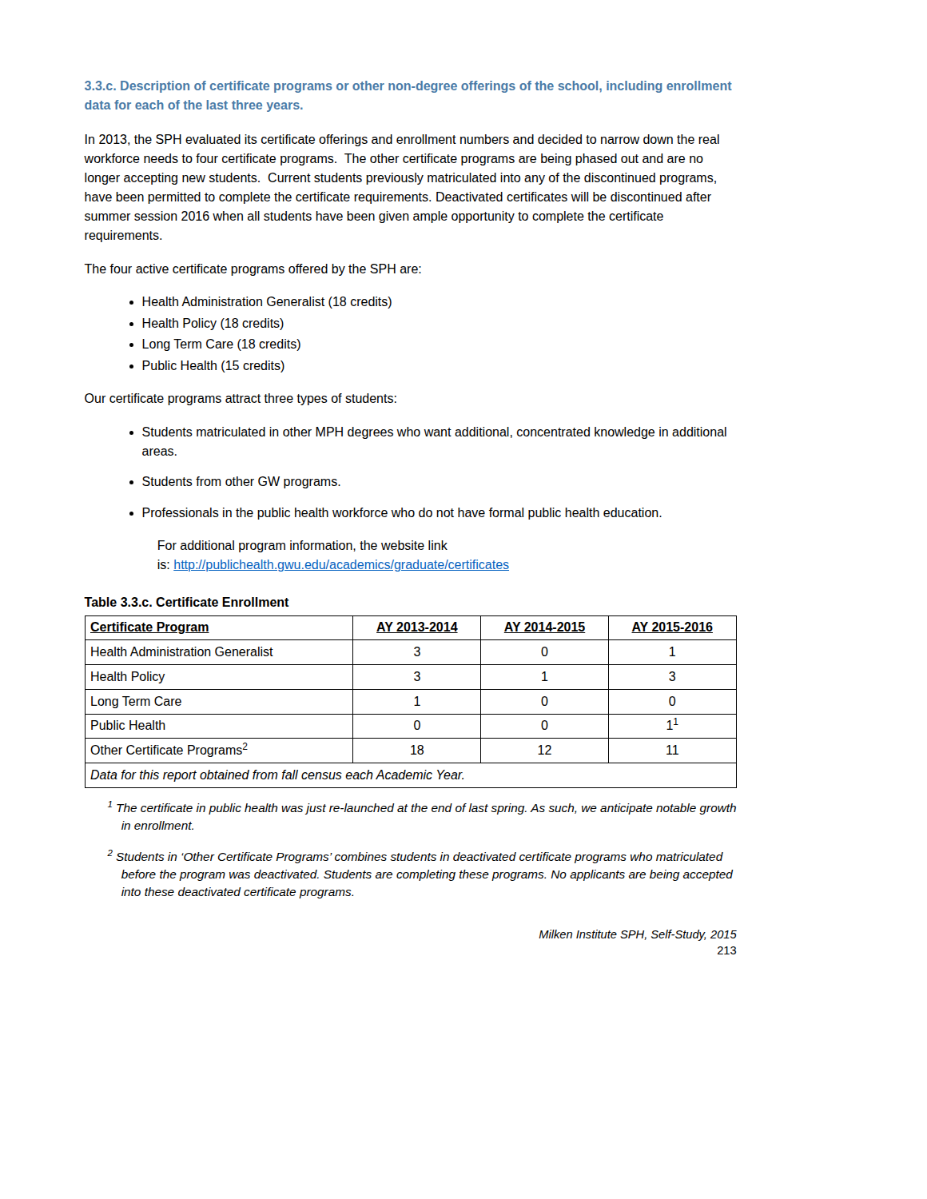3.3.c. Description of certificate programs or other non-degree offerings of the school, including enrollment data for each of the last three years.
In 2013, the SPH evaluated its certificate offerings and enrollment numbers and decided to narrow down the real workforce needs to four certificate programs. The other certificate programs are being phased out and are no longer accepting new students. Current students previously matriculated into any of the discontinued programs, have been permitted to complete the certificate requirements. Deactivated certificates will be discontinued after summer session 2016 when all students have been given ample opportunity to complete the certificate requirements.
The four active certificate programs offered by the SPH are:
Health Administration Generalist (18 credits)
Health Policy (18 credits)
Long Term Care (18 credits)
Public Health (15 credits)
Our certificate programs attract three types of students:
Students matriculated in other MPH degrees who want additional, concentrated knowledge in additional areas.
Students from other GW programs.
Professionals in the public health workforce who do not have formal public health education.
For additional program information, the website link
is: http://publichealth.gwu.edu/academics/graduate/certificates
Table 3.3.c. Certificate Enrollment
| Certificate Program | AY 2013-2014 | AY 2014-2015 | AY 2015-2016 |
| --- | --- | --- | --- |
| Health Administration Generalist | 3 | 0 | 1 |
| Health Policy | 3 | 1 | 3 |
| Long Term Care | 1 | 0 | 0 |
| Public Health | 0 | 0 | 1 1 |
| Other Certificate Programs 2 | 18 | 12 | 11 |
| Data for this report obtained from fall census each Academic Year. |
1 The certificate in public health was just re-launched at the end of last spring. As such, we anticipate notable growth in enrollment.
2 Students in ‘Other Certificate Programs’ combines students in deactivated certificate programs who matriculated before the program was deactivated. Students are completing these programs. No applicants are being accepted into these deactivated certificate programs.
Milken Institute SPH, Self-Study, 2015
213